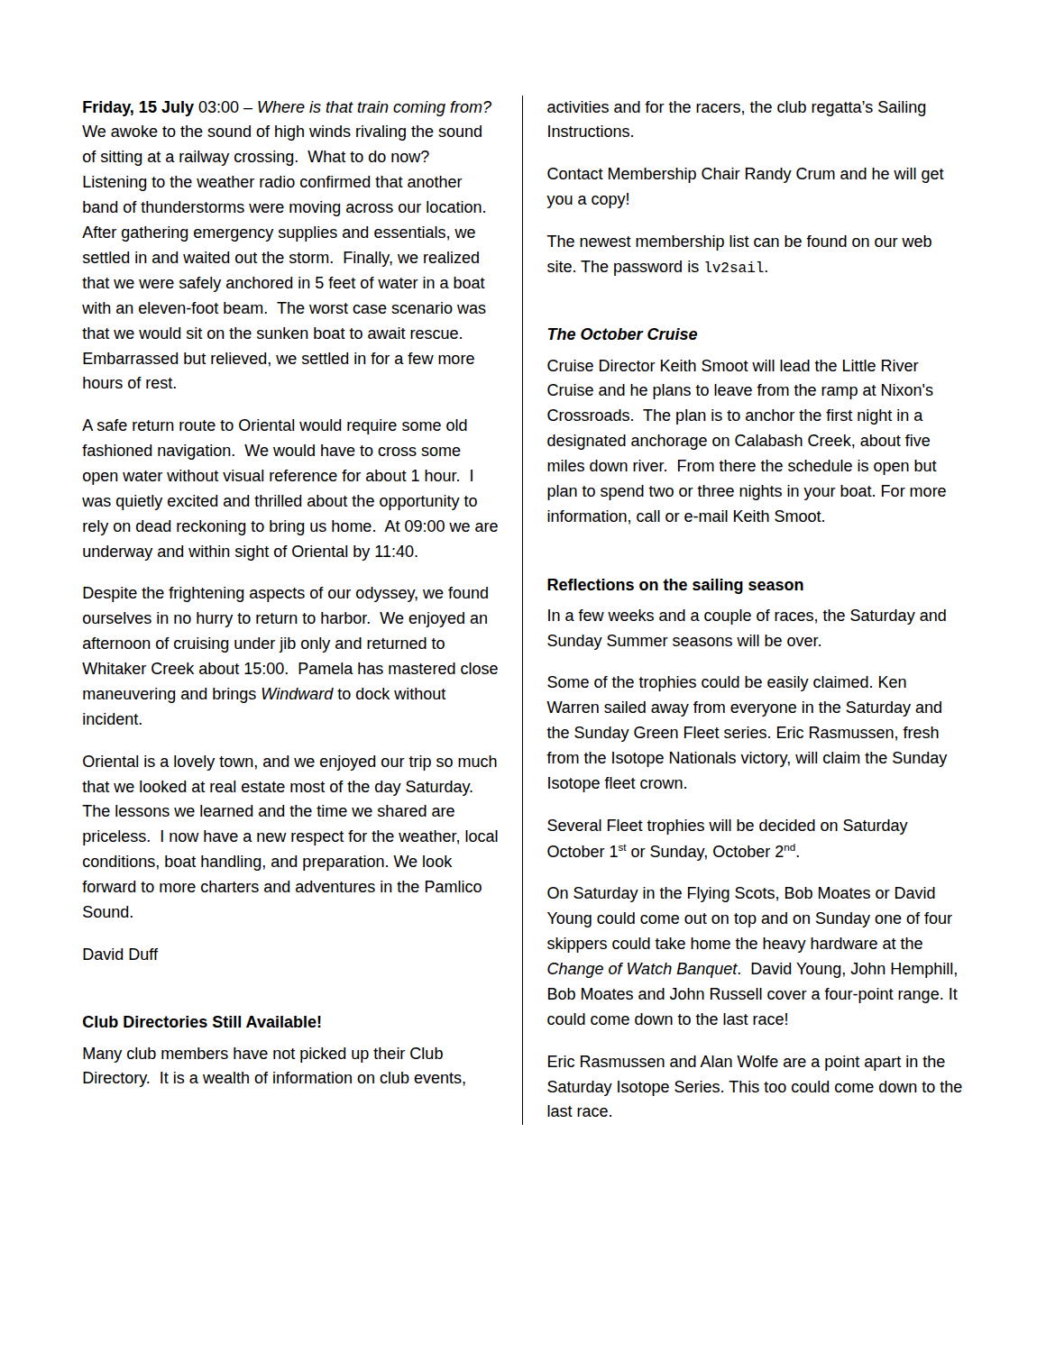Friday, 15 July 03:00 – Where is that train coming from? We awoke to the sound of high winds rivaling the sound of sitting at a railway crossing. What to do now? Listening to the weather radio confirmed that another band of thunderstorms were moving across our location. After gathering emergency supplies and essentials, we settled in and waited out the storm. Finally, we realized that we were safely anchored in 5 feet of water in a boat with an eleven-foot beam. The worst case scenario was that we would sit on the sunken boat to await rescue. Embarrassed but relieved, we settled in for a few more hours of rest.
A safe return route to Oriental would require some old fashioned navigation. We would have to cross some open water without visual reference for about 1 hour. I was quietly excited and thrilled about the opportunity to rely on dead reckoning to bring us home. At 09:00 we are underway and within sight of Oriental by 11:40.
Despite the frightening aspects of our odyssey, we found ourselves in no hurry to return to harbor. We enjoyed an afternoon of cruising under jib only and returned to Whitaker Creek about 15:00. Pamela has mastered close maneuvering and brings Windward to dock without incident.
Oriental is a lovely town, and we enjoyed our trip so much that we looked at real estate most of the day Saturday. The lessons we learned and the time we shared are priceless. I now have a new respect for the weather, local conditions, boat handling, and preparation. We look forward to more charters and adventures in the Pamlico Sound.
David Duff
Club Directories Still Available!
Many club members have not picked up their Club Directory. It is a wealth of information on club events, activities and for the racers, the club regatta’s Sailing Instructions.
Contact Membership Chair Randy Crum and he will get you a copy!
The newest membership list can be found on our web site. The password is lv2sail.
The October Cruise
Cruise Director Keith Smoot will lead the Little River Cruise and he plans to leave from the ramp at Nixon's Crossroads. The plan is to anchor the first night in a designated anchorage on Calabash Creek, about five miles down river. From there the schedule is open but plan to spend two or three nights in your boat. For more information, call or e-mail Keith Smoot.
Reflections on the sailing season
In a few weeks and a couple of races, the Saturday and Sunday Summer seasons will be over.
Some of the trophies could be easily claimed. Ken Warren sailed away from everyone in the Saturday and the Sunday Green Fleet series. Eric Rasmussen, fresh from the Isotope Nationals victory, will claim the Sunday Isotope fleet crown.
Several Fleet trophies will be decided on Saturday October 1st or Sunday, October 2nd.
On Saturday in the Flying Scots, Bob Moates or David Young could come out on top and on Sunday one of four skippers could take home the heavy hardware at the Change of Watch Banquet. David Young, John Hemphill, Bob Moates and John Russell cover a four-point range. It could come down to the last race!
Eric Rasmussen and Alan Wolfe are a point apart in the Saturday Isotope Series. This too could come down to the last race.